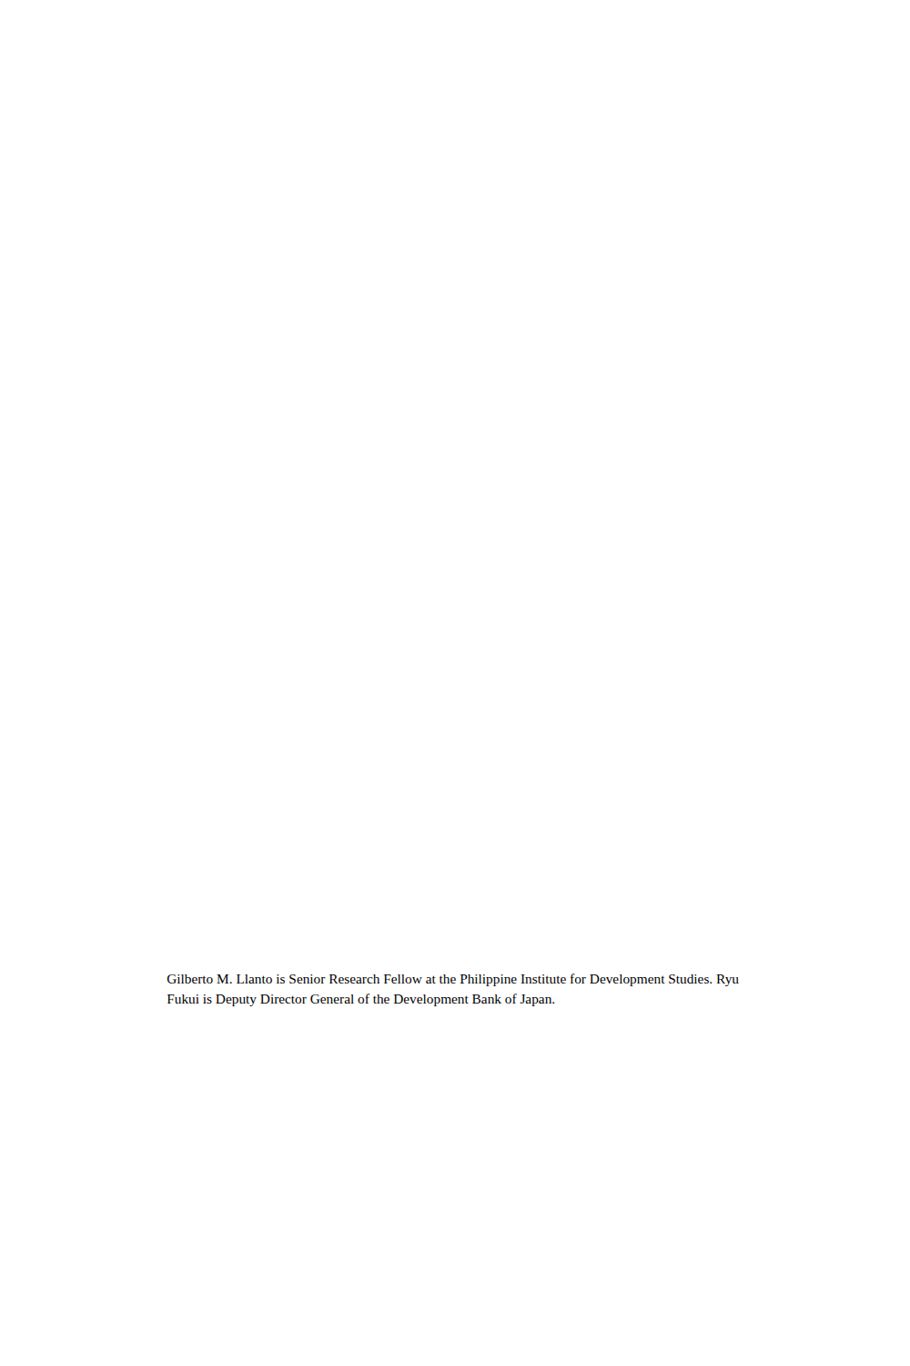Gilberto M. Llanto is Senior Research Fellow at the Philippine Institute for Development Studies. Ryu Fukui is Deputy Director General of the Development Bank of Japan.